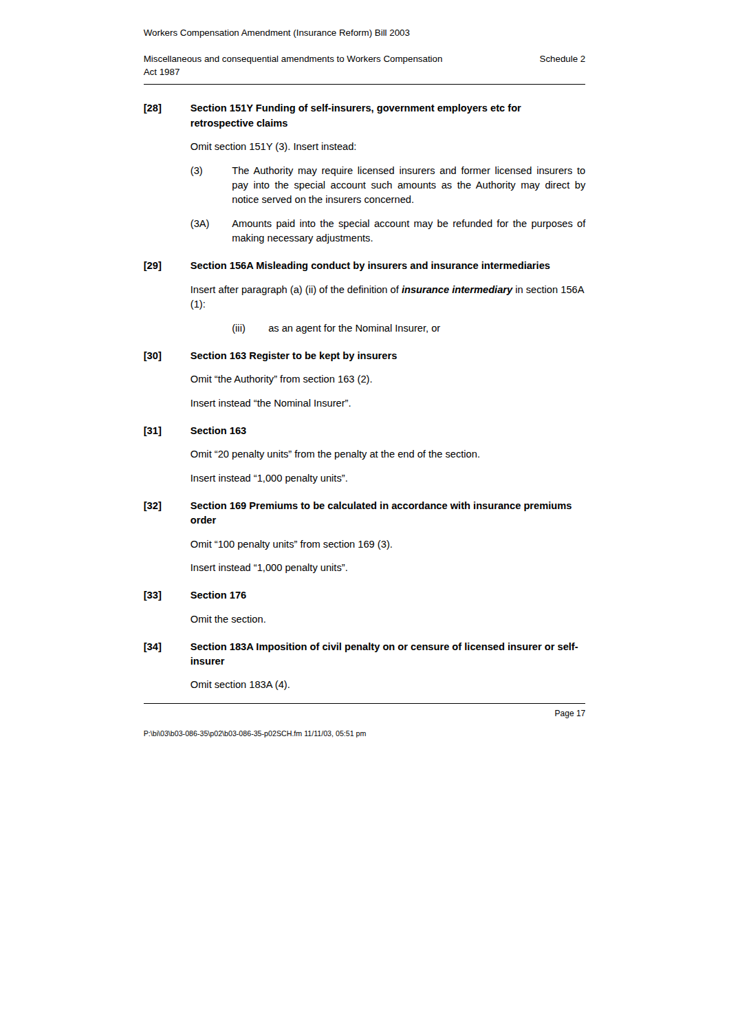Workers Compensation Amendment (Insurance Reform) Bill 2003
Miscellaneous and consequential amendments to Workers Compensation Act 1987
Schedule 2
[28]
Section 151Y Funding of self-insurers, government employers etc for retrospective claims
Omit section 151Y (3). Insert instead:
(3)
The Authority may require licensed insurers and former licensed insurers to pay into the special account such amounts as the Authority may direct by notice served on the insurers concerned.
(3A)
Amounts paid into the special account may be refunded for the purposes of making necessary adjustments.
[29]
Section 156A Misleading conduct by insurers and insurance intermediaries
Insert after paragraph (a) (ii) of the definition of insurance intermediary in section 156A (1):
(iii)
as an agent for the Nominal Insurer, or
[30]
Section 163 Register to be kept by insurers
Omit “the Authority” from section 163 (2).
Insert instead “the Nominal Insurer”.
[31]
Section 163
Omit “20 penalty units” from the penalty at the end of the section.
Insert instead “1,000 penalty units”.
[32]
Section 169 Premiums to be calculated in accordance with insurance premiums order
Omit “100 penalty units” from section 169 (3).
Insert instead “1,000 penalty units”.
[33]
Section 176
Omit the section.
[34]
Section 183A Imposition of civil penalty on or censure of licensed insurer or self-insurer
Omit section 183A (4).
Page 17
P:\bi\03\b03-086-35\p02\b03-086-35-p02SCH.fm 11/11/03, 05:51 pm